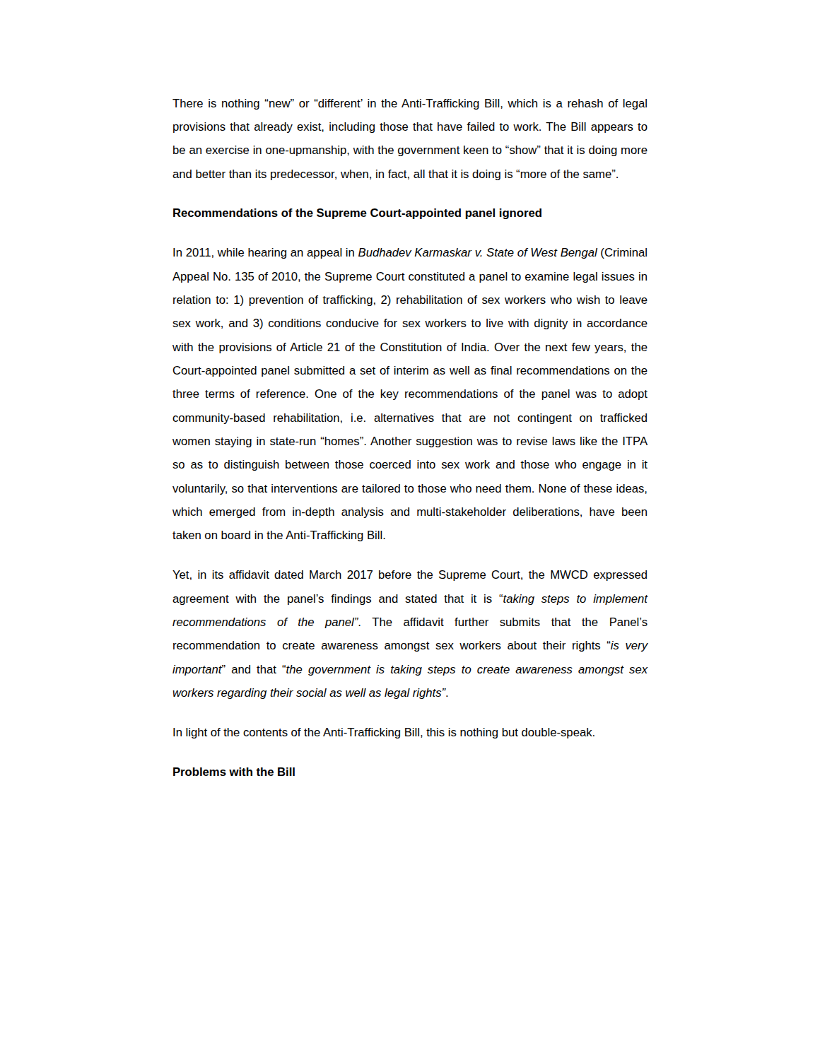There is nothing “new” or “different’ in the Anti-Trafficking Bill, which is a rehash of legal provisions that already exist, including those that have failed to work. The Bill appears to be an exercise in one-upmanship, with the government keen to “show” that it is doing more and better than its predecessor, when, in fact, all that it is doing is “more of the same”.
Recommendations of the Supreme Court-appointed panel ignored
In 2011, while hearing an appeal in Budhadev Karmaskar v. State of West Bengal (Criminal Appeal No. 135 of 2010, the Supreme Court constituted a panel to examine legal issues in relation to: 1) prevention of trafficking, 2) rehabilitation of sex workers who wish to leave sex work, and 3) conditions conducive for sex workers to live with dignity in accordance with the provisions of Article 21 of the Constitution of India. Over the next few years, the Court-appointed panel submitted a set of interim as well as final recommendations on the three terms of reference. One of the key recommendations of the panel was to adopt community-based rehabilitation, i.e. alternatives that are not contingent on trafficked women staying in state-run “homes”. Another suggestion was to revise laws like the ITPA so as to distinguish between those coerced into sex work and those who engage in it voluntarily, so that interventions are tailored to those who need them. None of these ideas, which emerged from in-depth analysis and multi-stakeholder deliberations, have been taken on board in the Anti-Trafficking Bill.
Yet, in its affidavit dated March 2017 before the Supreme Court, the MWCD expressed agreement with the panel’s findings and stated that it is “taking steps to implement recommendations of the panel”. The affidavit further submits that the Panel’s recommendation to create awareness amongst sex workers about their rights “is very important” and that “the government is taking steps to create awareness amongst sex workers regarding their social as well as legal rights”.
In light of the contents of the Anti-Trafficking Bill, this is nothing but double-speak.
Problems with the Bill